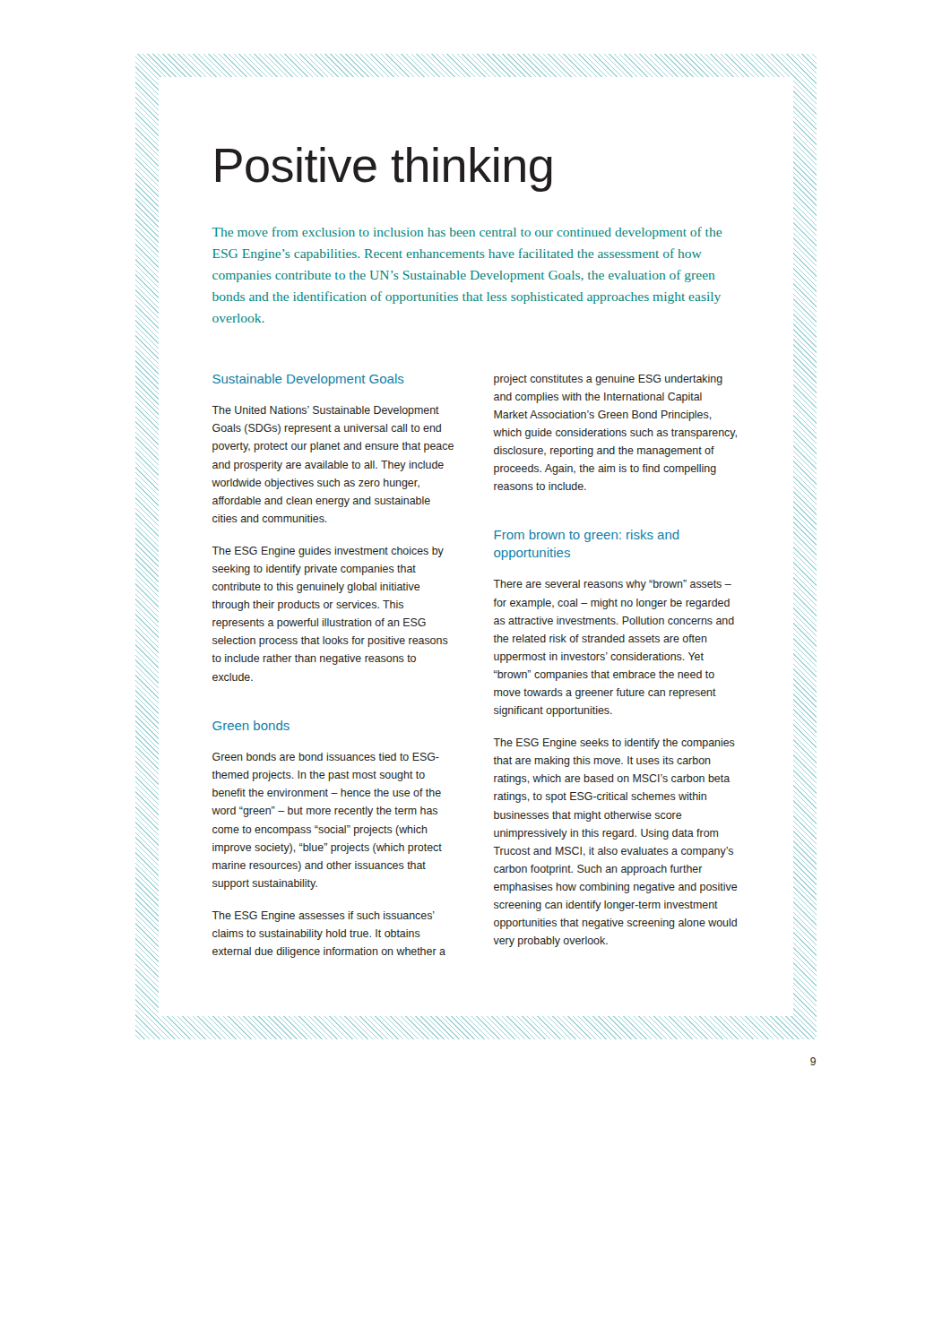Positive thinking
The move from exclusion to inclusion has been central to our continued development of the ESG Engine’s capabilities. Recent enhancements have facilitated the assessment of how companies contribute to the UN’s Sustainable Development Goals, the evaluation of green bonds and the identification of opportunities that less sophisticated approaches might easily overlook.
Sustainable Development Goals
The United Nations’ Sustainable Development Goals (SDGs) represent a universal call to end poverty, protect our planet and ensure that peace and prosperity are available to all. They include worldwide objectives such as zero hunger, affordable and clean energy and sustainable cities and communities.
The ESG Engine guides investment choices by seeking to identify private companies that contribute to this genuinely global initiative through their products or services. This represents a powerful illustration of an ESG selection process that looks for positive reasons to include rather than negative reasons to exclude.
Green bonds
Green bonds are bond issuances tied to ESG-themed projects. In the past most sought to benefit the environment – hence the use of the word “green” – but more recently the term has come to encompass “social” projects (which improve society), “blue” projects (which protect marine resources) and other issuances that support sustainability.
The ESG Engine assesses if such issuances’ claims to sustainability hold true. It obtains external due diligence information on whether a project constitutes a genuine ESG undertaking and complies with the International Capital Market Association’s Green Bond Principles, which guide considerations such as transparency, disclosure, reporting and the management of proceeds. Again, the aim is to find compelling reasons to include.
From brown to green: risks and opportunities
There are several reasons why “brown” assets – for example, coal – might no longer be regarded as attractive investments. Pollution concerns and the related risk of stranded assets are often uppermost in investors’ considerations. Yet “brown” companies that embrace the need to move towards a greener future can represent significant opportunities.
The ESG Engine seeks to identify the companies that are making this move. It uses its carbon ratings, which are based on MSCI’s carbon beta ratings, to spot ESG-critical schemes within businesses that might otherwise score unimpressively in this regard. Using data from Trucost and MSCI, it also evaluates a company’s carbon footprint. Such an approach further emphasises how combining negative and positive screening can identify longer-term investment opportunities that negative screening alone would very probably overlook.
9